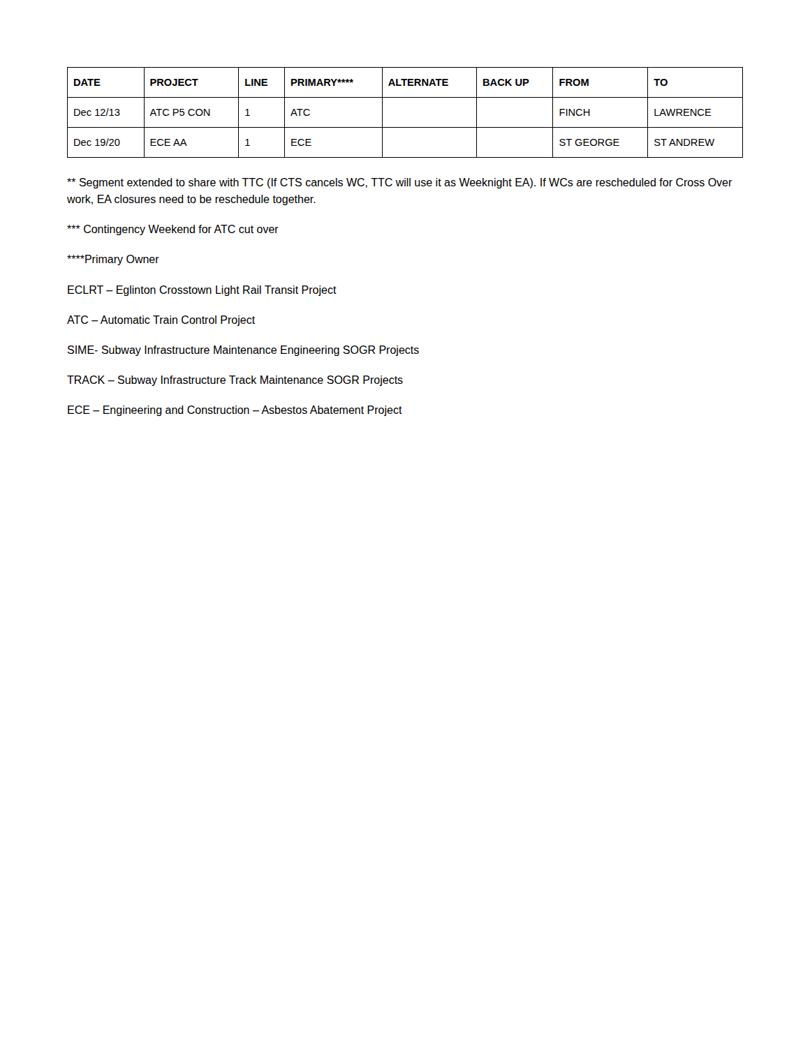| DATE | PROJECT | LINE | PRIMARY**** | ALTERNATE | BACK UP | FROM | TO |
| --- | --- | --- | --- | --- | --- | --- | --- |
| Dec 12/13 | ATC P5 CON | 1 | ATC | | | FINCH | LAWRENCE |
| Dec 19/20 | ECE AA | 1 | ECE | | | ST GEORGE | ST ANDREW |
** Segment extended to share with TTC (If CTS cancels WC, TTC will use it as Weeknight EA). If WCs are rescheduled for Cross Over work, EA closures need to be reschedule together.
*** Contingency Weekend for ATC cut over
****Primary Owner
ECLRT – Eglinton Crosstown Light Rail Transit Project
ATC – Automatic Train Control Project
SIME- Subway Infrastructure Maintenance Engineering SOGR Projects
TRACK – Subway Infrastructure Track Maintenance SOGR Projects
ECE – Engineering and Construction – Asbestos Abatement Project